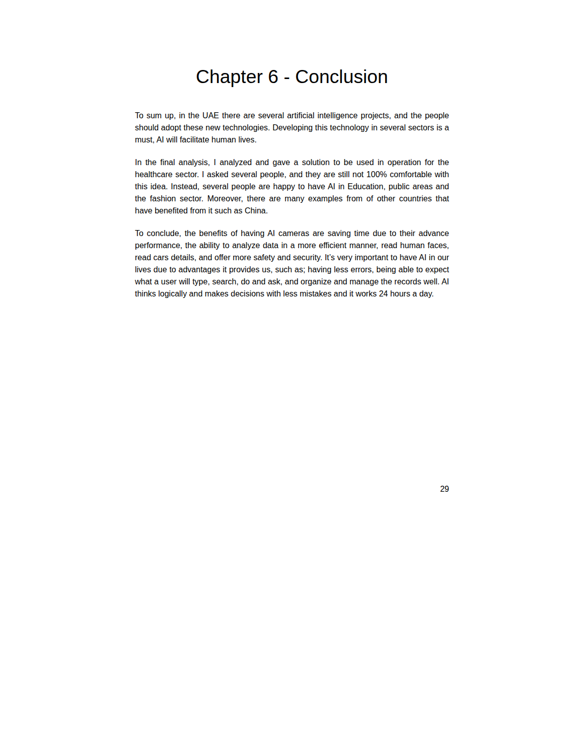Chapter 6 - Conclusion
To sum up, in the UAE there are several artificial intelligence projects, and the people should adopt these new technologies. Developing this technology in several sectors is a must, AI will facilitate human lives.
In the final analysis, I analyzed and gave a solution to be used in operation for the healthcare sector. I asked several people, and they are still not 100% comfortable with this idea. Instead, several people are happy to have AI in Education, public areas and the fashion sector. Moreover, there are many examples from of other countries that have benefited from it such as China.
To conclude, the benefits of having AI cameras are saving time due to their advance performance, the ability to analyze data in a more efficient manner, read human faces, read cars details, and offer more safety and security. It’s very important to have AI in our lives due to advantages it provides us, such as; having less errors, being able to expect what a user will type, search, do and ask, and organize and manage the records well. AI thinks logically and makes decisions with less mistakes and it works 24 hours a day.
29